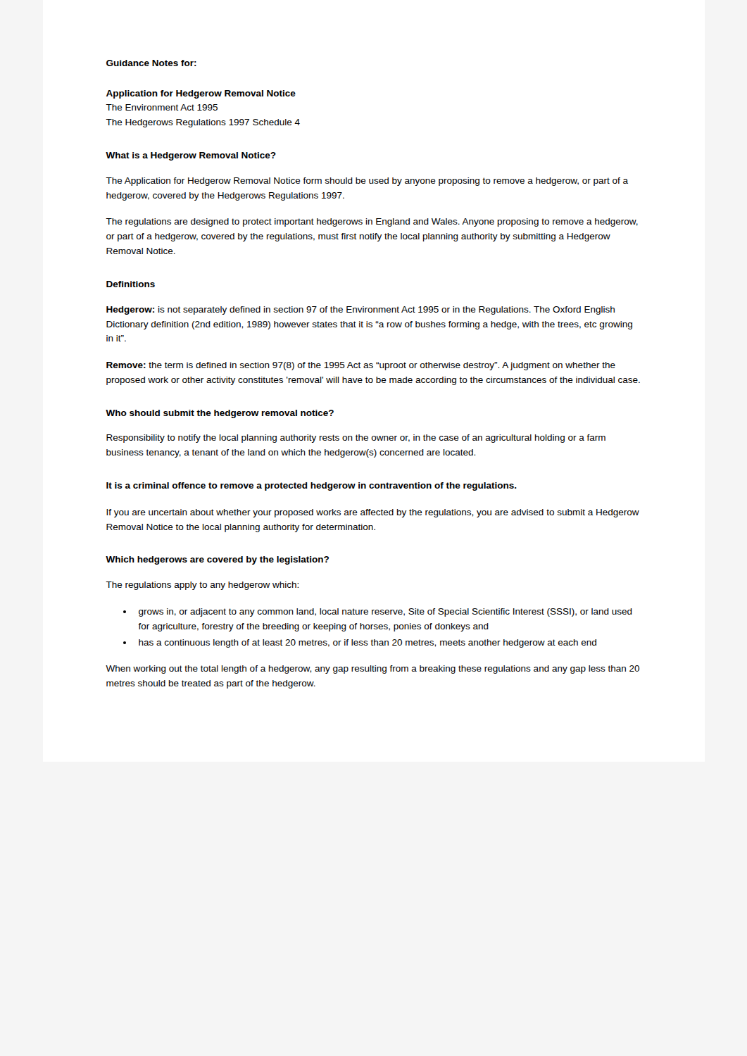Guidance Notes for:
Application for Hedgerow Removal Notice
The Environment Act 1995
The Hedgerows Regulations 1997 Schedule 4
What is a Hedgerow Removal Notice?
The Application for Hedgerow Removal Notice form should be used by anyone proposing to remove a hedgerow, or part of a hedgerow, covered by the Hedgerows Regulations 1997.
The regulations are designed to protect important hedgerows in England and Wales. Anyone proposing to remove a hedgerow, or part of a hedgerow, covered by the regulations, must first notify the local planning authority by submitting a Hedgerow Removal Notice.
Definitions
Hedgerow: is not separately defined in section 97 of the Environment Act 1995 or in the Regulations. The Oxford English Dictionary definition (2nd edition, 1989) however states that it is “a row of bushes forming a hedge, with the trees, etc growing in it”.
Remove: the term is defined in section 97(8) of the 1995 Act as “uproot or otherwise destroy”. A judgment on whether the proposed work or other activity constitutes 'removal' will have to be made according to the circumstances of the individual case.
Who should submit the hedgerow removal notice?
Responsibility to notify the local planning authority rests on the owner or, in the case of an agricultural holding or a farm business tenancy, a tenant of the land on which the hedgerow(s) concerned are located.
It is a criminal offence to remove a protected hedgerow in contravention of the regulations.
If you are uncertain about whether your proposed works are affected by the regulations, you are advised to submit a Hedgerow Removal Notice to the local planning authority for determination.
Which hedgerows are covered by the legislation?
The regulations apply to any hedgerow which:
grows in, or adjacent to any common land, local nature reserve, Site of Special Scientific Interest (SSSI), or land used for agriculture, forestry of the breeding or keeping of horses, ponies of donkeys and
has a continuous length of at least 20 metres, or if less than 20 metres, meets another hedgerow at each end
When working out the total length of a hedgerow, any gap resulting from a breaking these regulations and any gap less than 20 metres should be treated as part of the hedgerow.